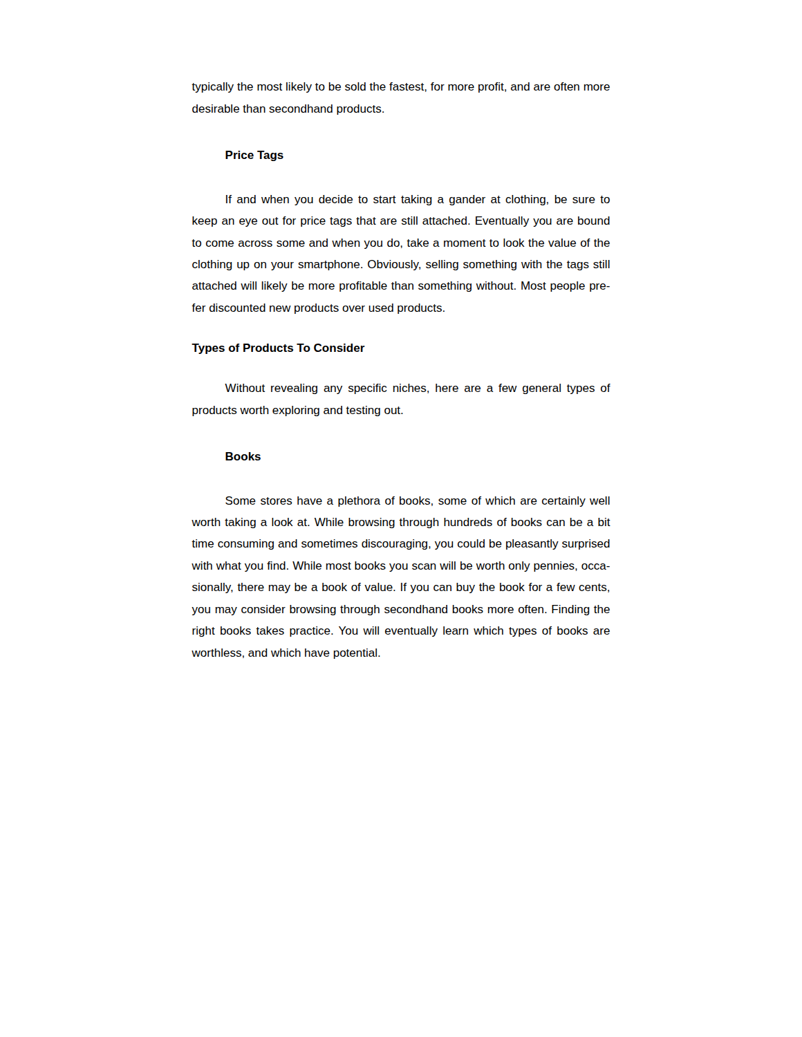typically the most likely to be sold the fastest, for more profit, and are often more desirable than secondhand products.
Price Tags
If and when you decide to start taking a gander at clothing, be sure to keep an eye out for price tags that are still attached. Eventually you are bound to come across some and when you do, take a moment to look the value of the clothing up on your smartphone. Obviously, selling something with the tags still attached will likely be more profitable than something without. Most people prefer discounted new products over used products.
Types of Products To Consider
Without revealing any specific niches, here are a few general types of products worth exploring and testing out.
Books
Some stores have a plethora of books, some of which are certainly well worth taking a look at. While browsing through hundreds of books can be a bit time consuming and sometimes discouraging, you could be pleasantly surprised with what you find. While most books you scan will be worth only pennies, occasionally, there may be a book of value. If you can buy the book for a few cents, you may consider browsing through secondhand books more often. Finding the right books takes practice. You will eventually learn which types of books are worthless, and which have potential.